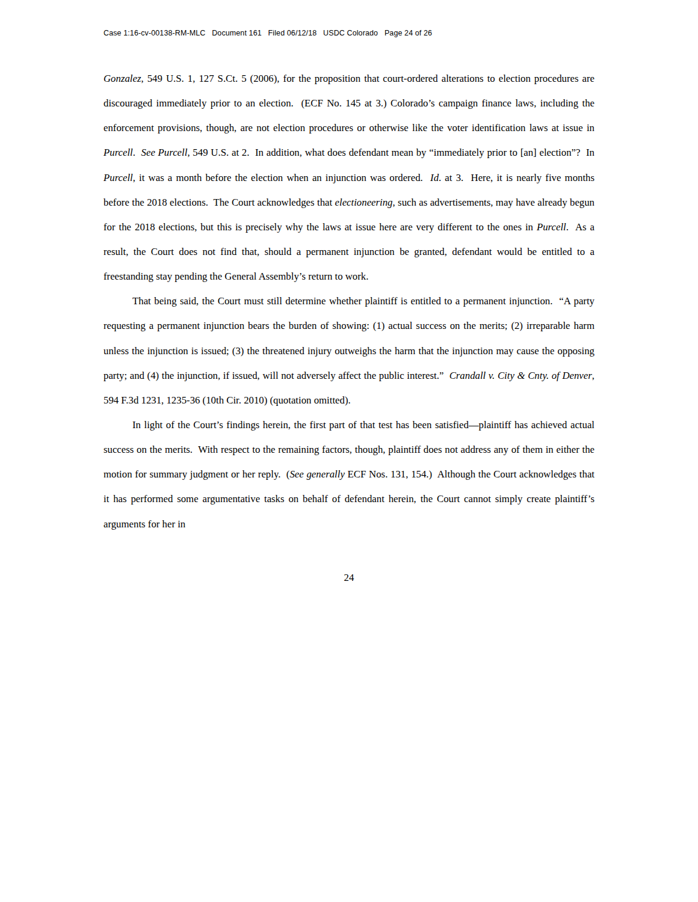Case 1:16-cv-00138-RM-MLC Document 161 Filed 06/12/18 USDC Colorado Page 24 of 26
Gonzalez, 549 U.S. 1, 127 S.Ct. 5 (2006), for the proposition that court-ordered alterations to election procedures are discouraged immediately prior to an election. (ECF No. 145 at 3.) Colorado’s campaign finance laws, including the enforcement provisions, though, are not election procedures or otherwise like the voter identification laws at issue in Purcell. See Purcell, 549 U.S. at 2. In addition, what does defendant mean by “immediately prior to [an] election”? In Purcell, it was a month before the election when an injunction was ordered. Id. at 3. Here, it is nearly five months before the 2018 elections. The Court acknowledges that electioneering, such as advertisements, may have already begun for the 2018 elections, but this is precisely why the laws at issue here are very different to the ones in Purcell. As a result, the Court does not find that, should a permanent injunction be granted, defendant would be entitled to a freestanding stay pending the General Assembly’s return to work.
That being said, the Court must still determine whether plaintiff is entitled to a permanent injunction. “A party requesting a permanent injunction bears the burden of showing: (1) actual success on the merits; (2) irreparable harm unless the injunction is issued; (3) the threatened injury outweighs the harm that the injunction may cause the opposing party; and (4) the injunction, if issued, will not adversely affect the public interest.” Crandall v. City & Cnty. of Denver, 594 F.3d 1231, 1235-36 (10th Cir. 2010) (quotation omitted).
In light of the Court’s findings herein, the first part of that test has been satisfied—plaintiff has achieved actual success on the merits. With respect to the remaining factors, though, plaintiff does not address any of them in either the motion for summary judgment or her reply. (See generally ECF Nos. 131, 154.) Although the Court acknowledges that it has performed some argumentative tasks on behalf of defendant herein, the Court cannot simply create plaintiff’s arguments for her in
24